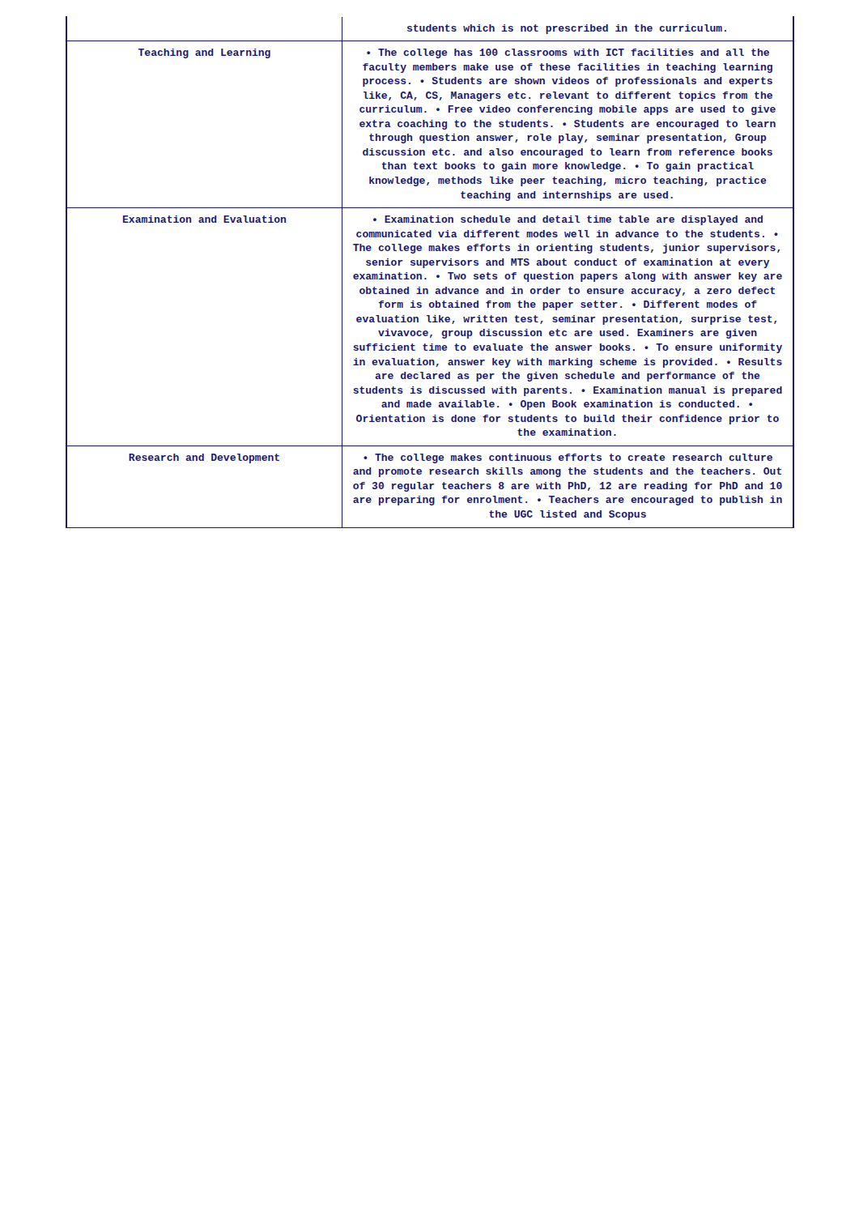| | | students which is not prescribed in the curriculum. | |
| | Teaching and Learning | • The college has 100 classrooms with ICT facilities and all the faculty members make use of these facilities in teaching learning process. • Students are shown videos of professionals and experts like, CA, CS, Managers etc. relevant to different topics from the curriculum. • Free video conferencing mobile apps are used to give extra coaching to the students. • Students are encouraged to learn through question answer, role play, seminar presentation, Group discussion etc. and also encouraged to learn from reference books than text books to gain more knowledge. • To gain practical knowledge, methods like peer teaching, micro teaching, practice teaching and internships are used. | |
| | Examination and Evaluation | • Examination schedule and detail time table are displayed and communicated via different modes well in advance to the students. • The college makes efforts in orienting students, junior supervisors, senior supervisors and MTS about conduct of examination at every examination. • Two sets of question papers along with answer key are obtained in advance and in order to ensure accuracy, a zero defect form is obtained from the paper setter. • Different modes of evaluation like, written test, seminar presentation, surprise test, vivavoce, group discussion etc are used. Examiners are given sufficient time to evaluate the answer books. • To ensure uniformity in evaluation, answer key with marking scheme is provided. • Results are declared as per the given schedule and performance of the students is discussed with parents. • Examination manual is prepared and made available. • Open Book examination is conducted. • Orientation is done for students to build their confidence prior to the examination. | |
| | Research and Development | • The college makes continuous efforts to create research culture and promote research skills among the students and the teachers. Out of 30 regular teachers 8 are with PhD, 12 are reading for PhD and 10 are preparing for enrolment. • Teachers are encouraged to publish in the UGC listed and Scopus | |